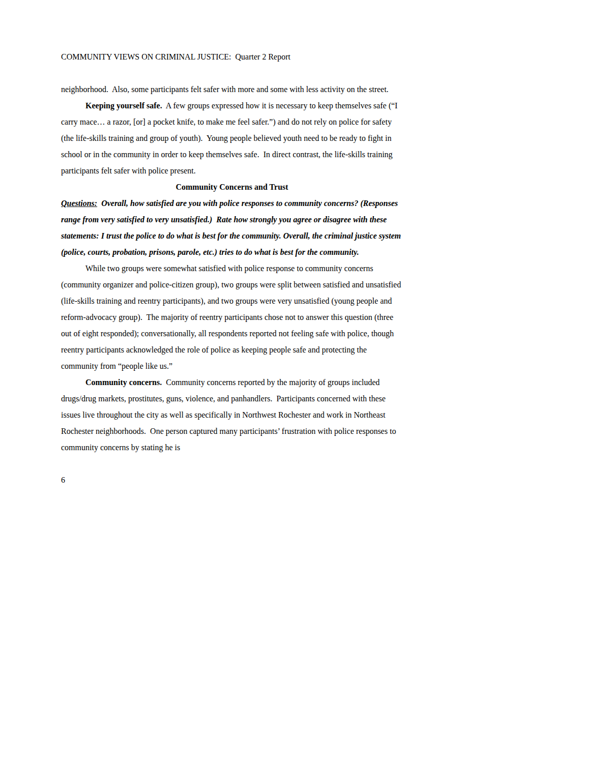COMMUNITY VIEWS ON CRIMINAL JUSTICE: Quarter 2 Report
neighborhood. Also, some participants felt safer with more and some with less activity on the street.
Keeping yourself safe. A few groups expressed how it is necessary to keep themselves safe (“I carry mace… a razor, [or] a pocket knife, to make me feel safer.”) and do not rely on police for safety (the life-skills training and group of youth). Young people believed youth need to be ready to fight in school or in the community in order to keep themselves safe. In direct contrast, the life-skills training participants felt safer with police present.
Community Concerns and Trust
Questions: Overall, how satisfied are you with police responses to community concerns? (Responses range from very satisfied to very unsatisfied.) Rate how strongly you agree or disagree with these statements: I trust the police to do what is best for the community. Overall, the criminal justice system (police, courts, probation, prisons, parole, etc.) tries to do what is best for the community.
While two groups were somewhat satisfied with police response to community concerns (community organizer and police-citizen group), two groups were split between satisfied and unsatisfied (life-skills training and reentry participants), and two groups were very unsatisfied (young people and reform-advocacy group). The majority of reentry participants chose not to answer this question (three out of eight responded); conversationally, all respondents reported not feeling safe with police, though reentry participants acknowledged the role of police as keeping people safe and protecting the community from “people like us.”
Community concerns. Community concerns reported by the majority of groups included drugs/drug markets, prostitutes, guns, violence, and panhandlers. Participants concerned with these issues live throughout the city as well as specifically in Northwest Rochester and work in Northeast Rochester neighborhoods. One person captured many participants’ frustration with police responses to community concerns by stating he is
6